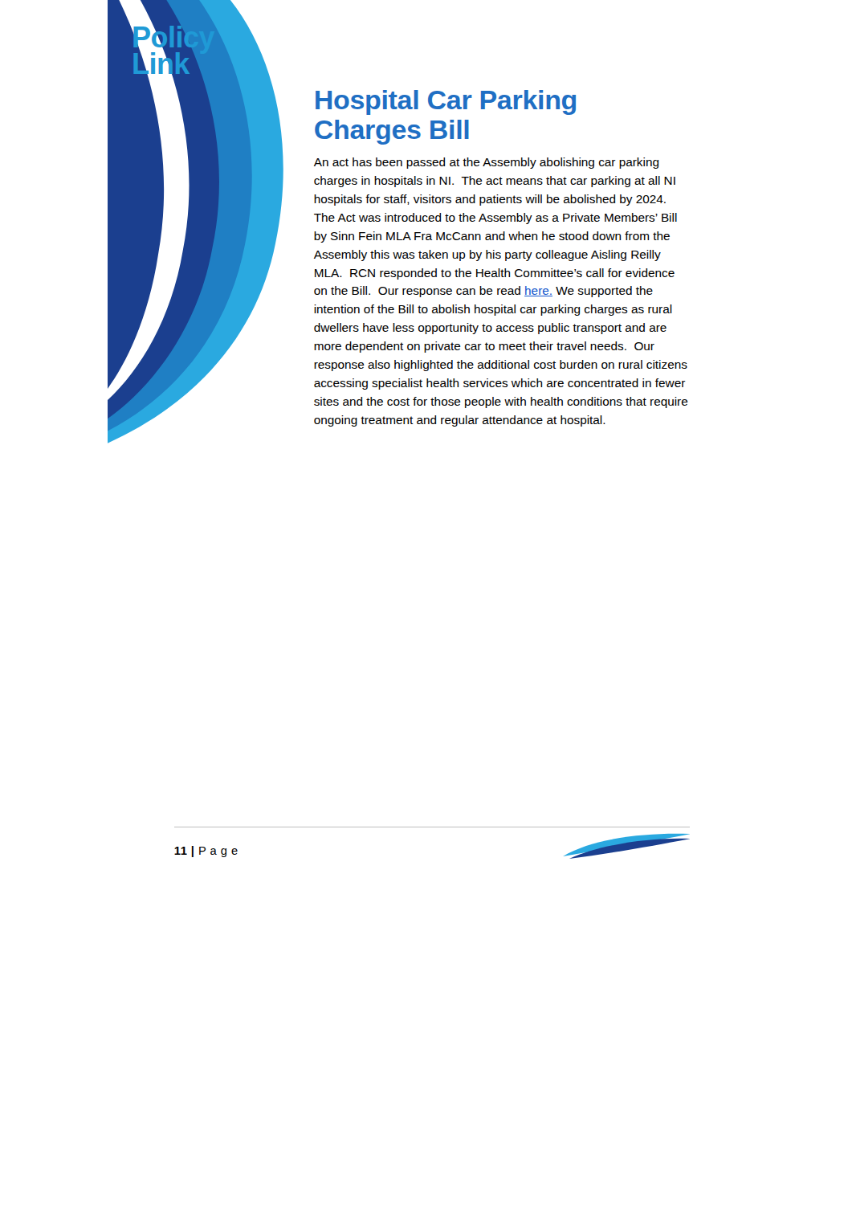Policy Link
Hospital Car Parking Charges Bill
An act has been passed at the Assembly abolishing car parking charges in hospitals in NI. The act means that car parking at all NI hospitals for staff, visitors and patients will be abolished by 2024. The Act was introduced to the Assembly as a Private Members’ Bill by Sinn Fein MLA Fra McCann and when he stood down from the Assembly this was taken up by his party colleague Aisling Reilly MLA. RCN responded to the Health Committee’s call for evidence on the Bill. Our response can be read here. We supported the intention of the Bill to abolish hospital car parking charges as rural dwellers have less opportunity to access public transport and are more dependent on private car to meet their travel needs. Our response also highlighted the additional cost burden on rural citizens accessing specialist health services which are concentrated in fewer sites and the cost for those people with health conditions that require ongoing treatment and regular attendance at hospital.
11 | P a g e